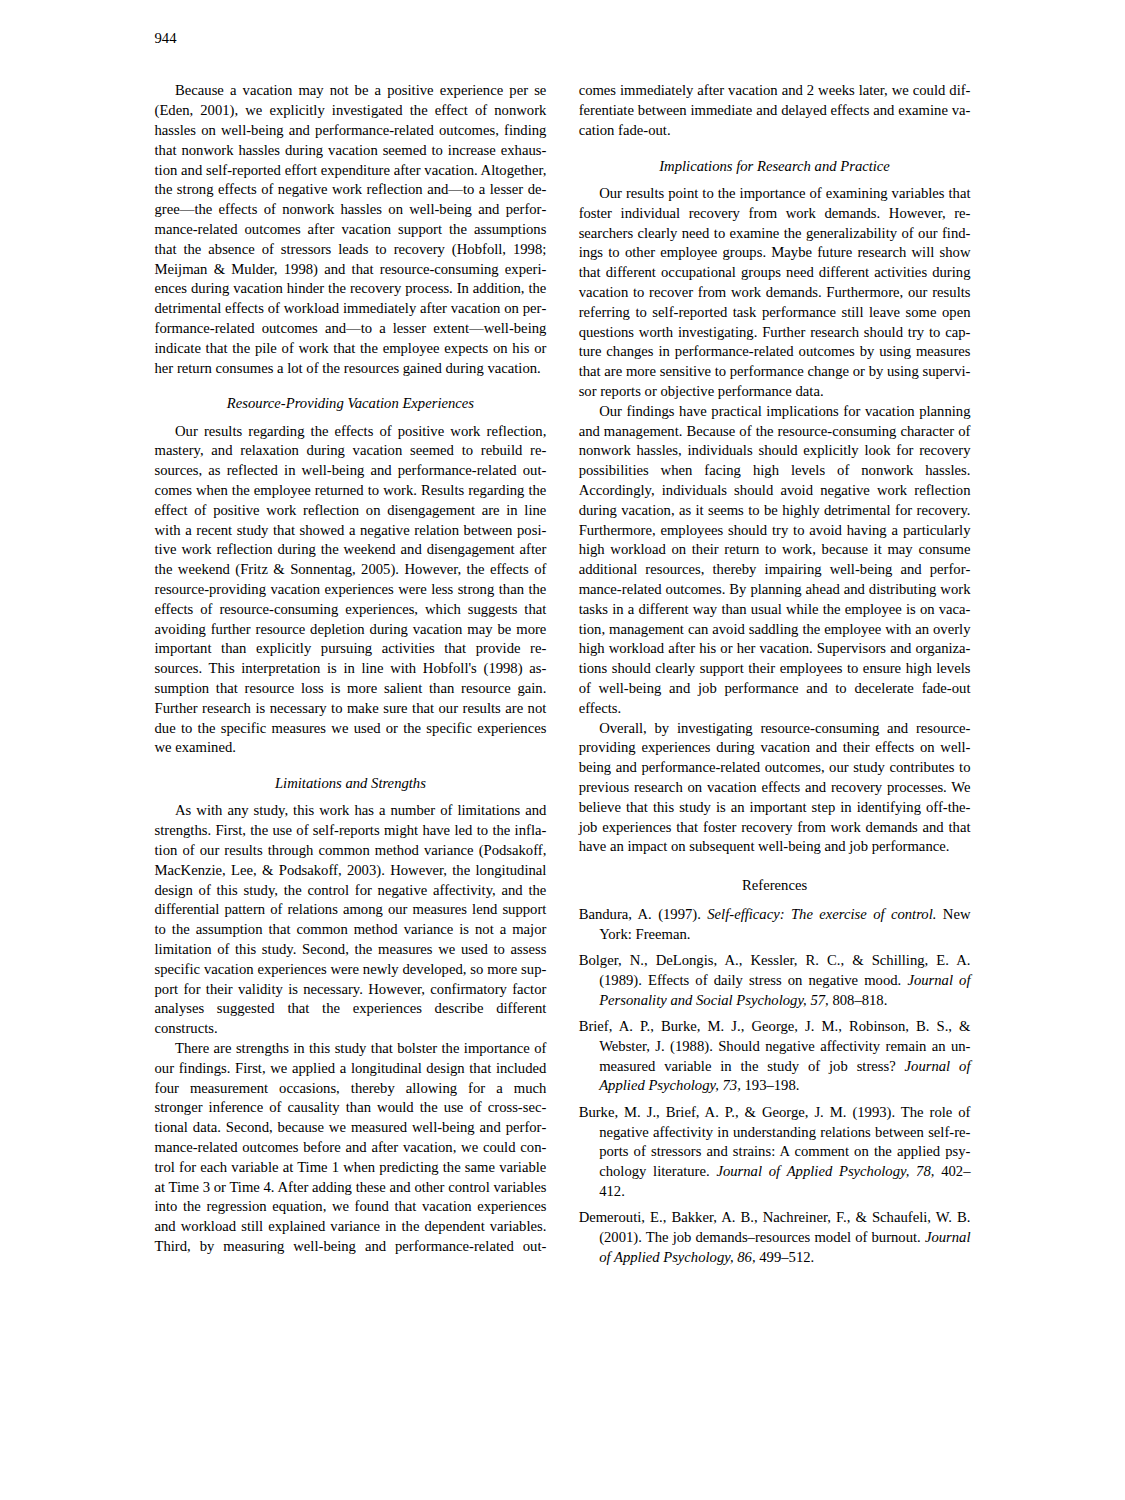944
Because a vacation may not be a positive experience per se (Eden, 2001), we explicitly investigated the effect of nonwork hassles on well-being and performance-related outcomes, finding that nonwork hassles during vacation seemed to increase exhaustion and self-reported effort expenditure after vacation. Altogether, the strong effects of negative work reflection and—to a lesser degree—the effects of nonwork hassles on well-being and performance-related outcomes after vacation support the assumptions that the absence of stressors leads to recovery (Hobfoll, 1998; Meijman & Mulder, 1998) and that resource-consuming experiences during vacation hinder the recovery process. In addition, the detrimental effects of workload immediately after vacation on performance-related outcomes and—to a lesser extent—well-being indicate that the pile of work that the employee expects on his or her return consumes a lot of the resources gained during vacation.
Resource-Providing Vacation Experiences
Our results regarding the effects of positive work reflection, mastery, and relaxation during vacation seemed to rebuild resources, as reflected in well-being and performance-related outcomes when the employee returned to work. Results regarding the effect of positive work reflection on disengagement are in line with a recent study that showed a negative relation between positive work reflection during the weekend and disengagement after the weekend (Fritz & Sonnentag, 2005). However, the effects of resource-providing vacation experiences were less strong than the effects of resource-consuming experiences, which suggests that avoiding further resource depletion during vacation may be more important than explicitly pursuing activities that provide resources. This interpretation is in line with Hobfoll's (1998) assumption that resource loss is more salient than resource gain. Further research is necessary to make sure that our results are not due to the specific measures we used or the specific experiences we examined.
Limitations and Strengths
As with any study, this work has a number of limitations and strengths. First, the use of self-reports might have led to the inflation of our results through common method variance (Podsakoff, MacKenzie, Lee, & Podsakoff, 2003). However, the longitudinal design of this study, the control for negative affectivity, and the differential pattern of relations among our measures lend support to the assumption that common method variance is not a major limitation of this study. Second, the measures we used to assess specific vacation experiences were newly developed, so more support for their validity is necessary. However, confirmatory factor analyses suggested that the experiences describe different constructs.
There are strengths in this study that bolster the importance of our findings. First, we applied a longitudinal design that included four measurement occasions, thereby allowing for a much stronger inference of causality than would the use of cross-sectional data. Second, because we measured well-being and performance-related outcomes before and after vacation, we could control for each variable at Time 1 when predicting the same variable at Time 3 or Time 4. After adding these and other control variables into the regression equation, we found that vacation experiences and workload still explained variance in the dependent variables. Third, by measuring well-being and performance-related outcomes immediately after vacation and 2 weeks later, we could differentiate between immediate and delayed effects and examine vacation fade-out.
Implications for Research and Practice
Our results point to the importance of examining variables that foster individual recovery from work demands. However, researchers clearly need to examine the generalizability of our findings to other employee groups. Maybe future research will show that different occupational groups need different activities during vacation to recover from work demands. Furthermore, our results referring to self-reported task performance still leave some open questions worth investigating. Further research should try to capture changes in performance-related outcomes by using measures that are more sensitive to performance change or by using supervisor reports or objective performance data.
Our findings have practical implications for vacation planning and management. Because of the resource-consuming character of nonwork hassles, individuals should explicitly look for recovery possibilities when facing high levels of nonwork hassles. Accordingly, individuals should avoid negative work reflection during vacation, as it seems to be highly detrimental for recovery. Furthermore, employees should try to avoid having a particularly high workload on their return to work, because it may consume additional resources, thereby impairing well-being and performance-related outcomes. By planning ahead and distributing work tasks in a different way than usual while the employee is on vacation, management can avoid saddling the employee with an overly high workload after his or her vacation. Supervisors and organizations should clearly support their employees to ensure high levels of well-being and job performance and to decelerate fade-out effects.
Overall, by investigating resource-consuming and resource-providing experiences during vacation and their effects on well-being and performance-related outcomes, our study contributes to previous research on vacation effects and recovery processes. We believe that this study is an important step in identifying off-the-job experiences that foster recovery from work demands and that have an impact on subsequent well-being and job performance.
References
Bandura, A. (1997). Self-efficacy: The exercise of control. New York: Freeman.
Bolger, N., DeLongis, A., Kessler, R. C., & Schilling, E. A. (1989). Effects of daily stress on negative mood. Journal of Personality and Social Psychology, 57, 808–818.
Brief, A. P., Burke, M. J., George, J. M., Robinson, B. S., & Webster, J. (1988). Should negative affectivity remain an unmeasured variable in the study of job stress? Journal of Applied Psychology, 73, 193–198.
Burke, M. J., Brief, A. P., & George, J. M. (1993). The role of negative affectivity in understanding relations between self-reports of stressors and strains: A comment on the applied psychology literature. Journal of Applied Psychology, 78, 402–412.
Demerouti, E., Bakker, A. B., Nachreiner, F., & Schaufeli, W. B. (2001). The job demands–resources model of burnout. Journal of Applied Psychology, 86, 499–512.